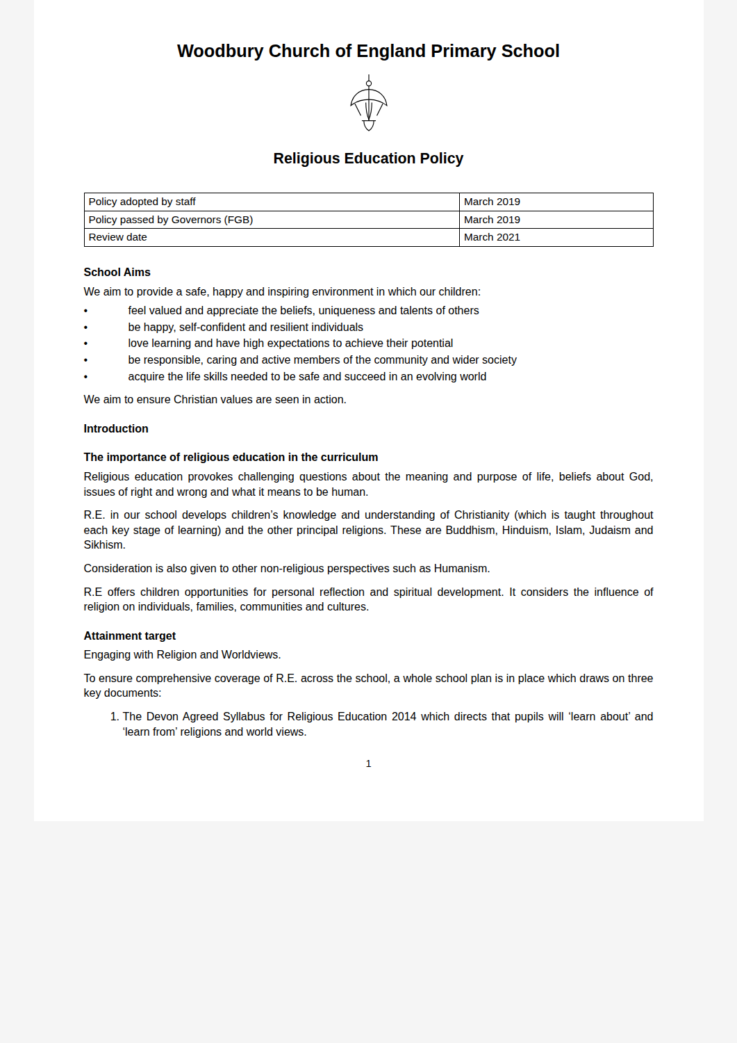Woodbury Church of England Primary School
Religious Education Policy
| Policy adopted by staff | March 2019 |
| Policy passed by Governors (FGB) | March 2019 |
| Review date | March 2021 |
School Aims
We aim to provide a safe, happy and inspiring environment in which our children:
feel valued and appreciate the beliefs, uniqueness and talents of others
be happy, self-confident and resilient individuals
love learning and have high expectations to achieve their potential
be responsible, caring and active members of the community and wider society
acquire the life skills needed to be safe and succeed in an evolving world
We aim to ensure Christian values are seen in action.
Introduction
The importance of religious education in the curriculum
Religious education provokes challenging questions about the meaning and purpose of life, beliefs about God, issues of right and wrong and what it means to be human.
R.E. in our school develops children’s knowledge and understanding of Christianity (which is taught throughout each key stage of learning) and the other principal religions. These are Buddhism, Hinduism, Islam, Judaism and Sikhism.
Consideration is also given to other non-religious perspectives such as Humanism.
R.E offers children opportunities for personal reflection and spiritual development. It considers the influence of religion on individuals, families, communities and cultures.
Attainment target
Engaging with Religion and Worldviews.
To ensure comprehensive coverage of R.E. across the school, a whole school plan is in place which draws on three key documents:
The Devon Agreed Syllabus for Religious Education 2014 which directs that pupils will ‘learn about’ and ‘learn from’ religions and world views.
1